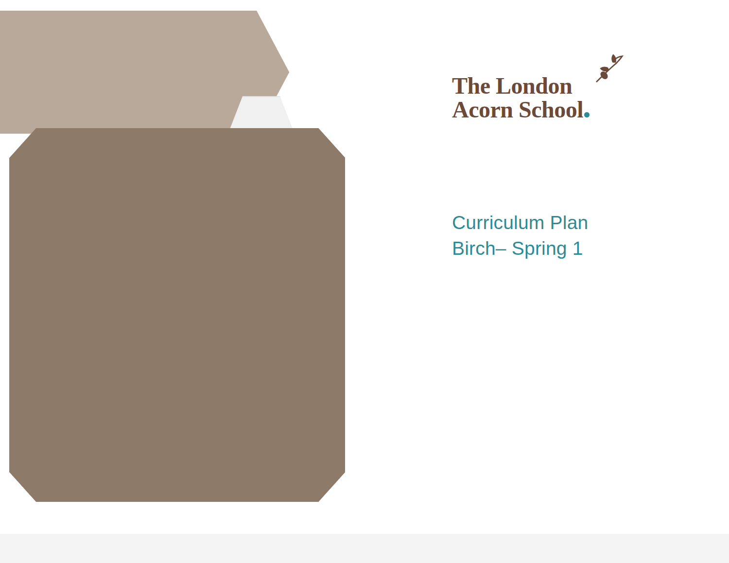The London Acorn School
Curriculum Plan Birch– Spring 1